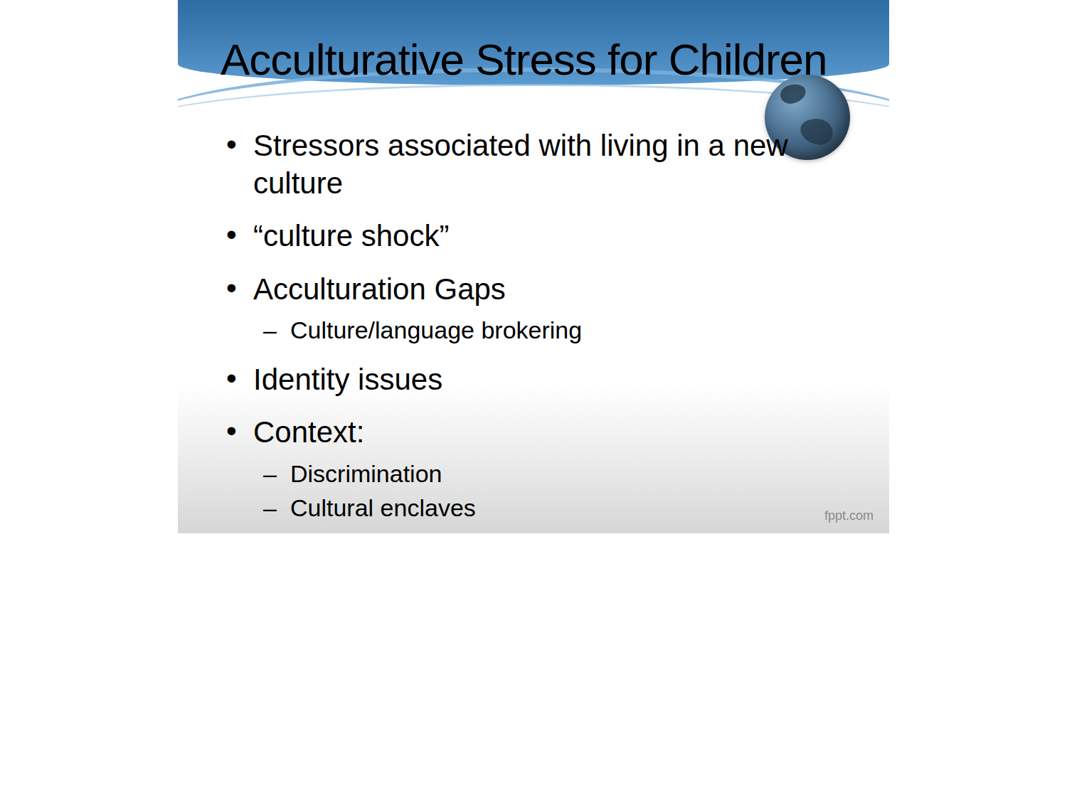Acculturative Stress for Children
Stressors associated with living in a new culture
“culture shock”
Acculturation Gaps
Culture/language brokering
Identity issues
Context:
Discrimination
Cultural enclaves
fppt.com